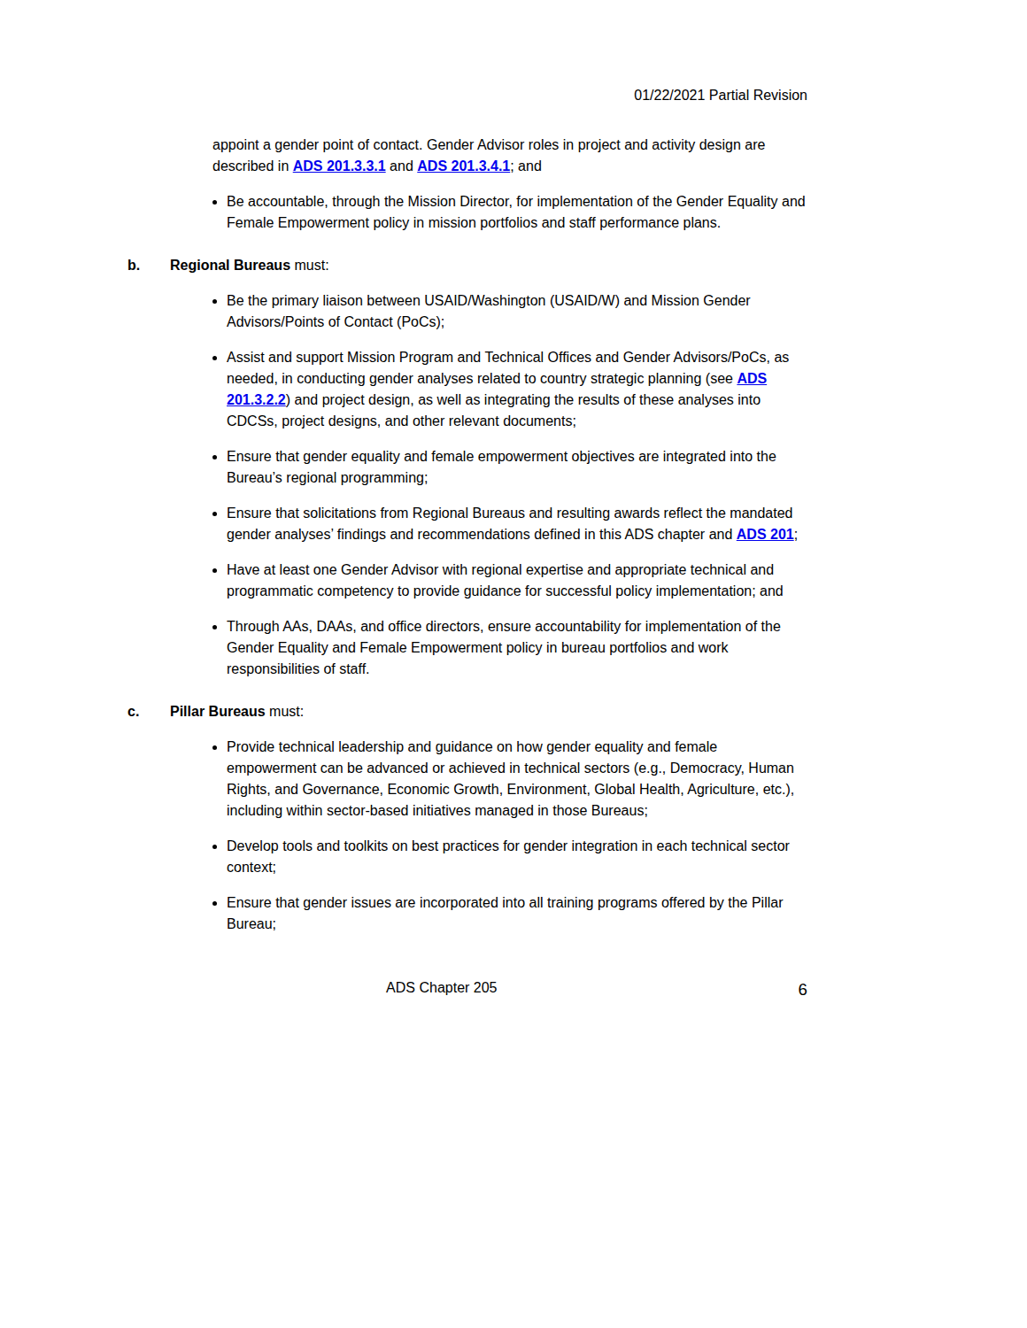01/22/2021 Partial Revision
appoint a gender point of contact. Gender Advisor roles in project and activity design are described in ADS 201.3.3.1 and ADS 201.3.4.1; and
Be accountable, through the Mission Director, for implementation of the Gender Equality and Female Empowerment policy in mission portfolios and staff performance plans.
b. Regional Bureaus must:
Be the primary liaison between USAID/Washington (USAID/W) and Mission Gender Advisors/Points of Contact (PoCs);
Assist and support Mission Program and Technical Offices and Gender Advisors/PoCs, as needed, in conducting gender analyses related to country strategic planning (see ADS 201.3.2.2) and project design, as well as integrating the results of these analyses into CDCSs, project designs, and other relevant documents;
Ensure that gender equality and female empowerment objectives are integrated into the Bureau’s regional programming;
Ensure that solicitations from Regional Bureaus and resulting awards reflect the mandated gender analyses’ findings and recommendations defined in this ADS chapter and ADS 201;
Have at least one Gender Advisor with regional expertise and appropriate technical and programmatic competency to provide guidance for successful policy implementation; and
Through AAs, DAAs, and office directors, ensure accountability for implementation of the Gender Equality and Female Empowerment policy in bureau portfolios and work responsibilities of staff.
c. Pillar Bureaus must:
Provide technical leadership and guidance on how gender equality and female empowerment can be advanced or achieved in technical sectors (e.g., Democracy, Human Rights, and Governance, Economic Growth, Environment, Global Health, Agriculture, etc.), including within sector-based initiatives managed in those Bureaus;
Develop tools and toolkits on best practices for gender integration in each technical sector context;
Ensure that gender issues are incorporated into all training programs offered by the Pillar Bureau;
ADS Chapter 205 6